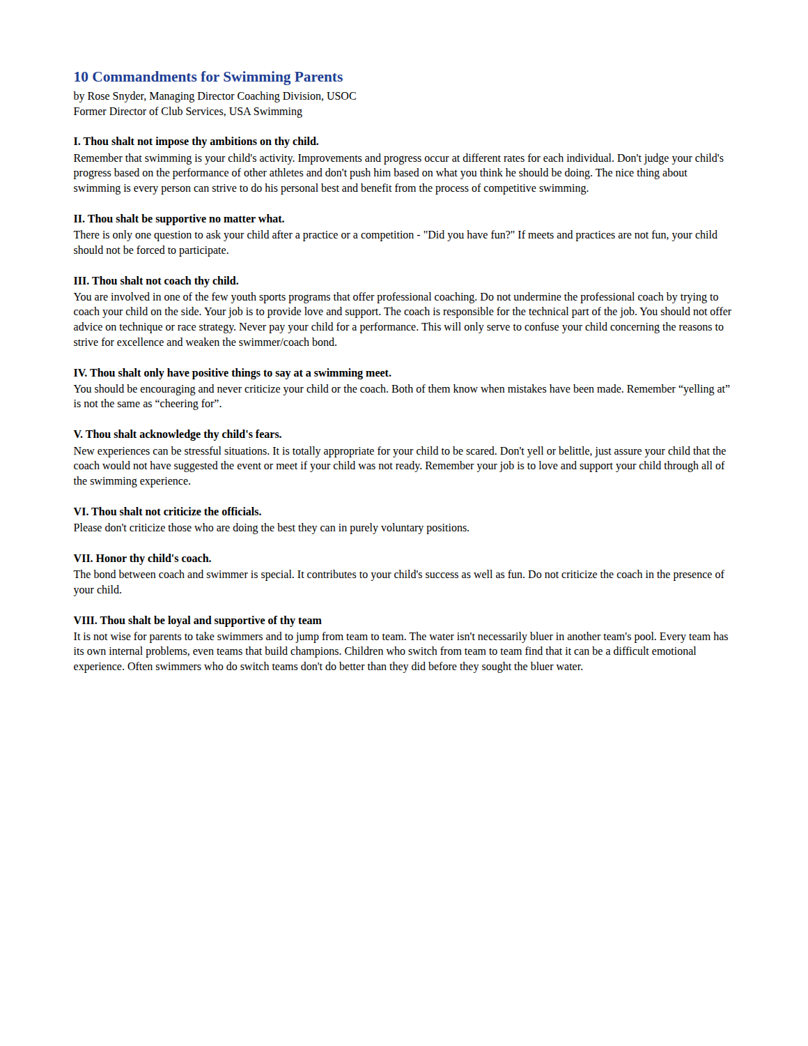10 Commandments for Swimming Parents
by Rose Snyder, Managing Director Coaching Division, USOC
Former Director of Club Services, USA Swimming
I. Thou shalt not impose thy ambitions on thy child.
Remember that swimming is your child's activity. Improvements and progress occur at different rates for each individual. Don't judge your child's progress based on the performance of other athletes and don't push him based on what you think he should be doing. The nice thing about swimming is every person can strive to do his personal best and benefit from the process of competitive swimming.
II. Thou shalt be supportive no matter what.
There is only one question to ask your child after a practice or a competition - "Did you have fun?" If meets and practices are not fun, your child should not be forced to participate.
III. Thou shalt not coach thy child.
You are involved in one of the few youth sports programs that offer professional coaching. Do not undermine the professional coach by trying to coach your child on the side. Your job is to provide love and support. The coach is responsible for the technical part of the job. You should not offer advice on technique or race strategy. Never pay your child for a performance. This will only serve to confuse your child concerning the reasons to strive for excellence and weaken the swimmer/coach bond.
IV. Thou shalt only have positive things to say at a swimming meet.
You should be encouraging and never criticize your child or the coach. Both of them know when mistakes have been made. Remember “yelling at” is not the same as “cheering for”.
V. Thou shalt acknowledge thy child's fears.
New experiences can be stressful situations. It is totally appropriate for your child to be scared. Don't yell or belittle, just assure your child that the coach would not have suggested the event or meet if your child was not ready. Remember your job is to love and support your child through all of the swimming experience.
VI. Thou shalt not criticize the officials.
Please don't criticize those who are doing the best they can in purely voluntary positions.
VII. Honor thy child's coach.
The bond between coach and swimmer is special. It contributes to your child's success as well as fun. Do not criticize the coach in the presence of your child.
VIII. Thou shalt be loyal and supportive of thy team
It is not wise for parents to take swimmers and to jump from team to team. The water isn't necessarily bluer in another team's pool. Every team has its own internal problems, even teams that build champions. Children who switch from team to team find that it can be a difficult emotional experience. Often swimmers who do switch teams don't do better than they did before they sought the bluer water.